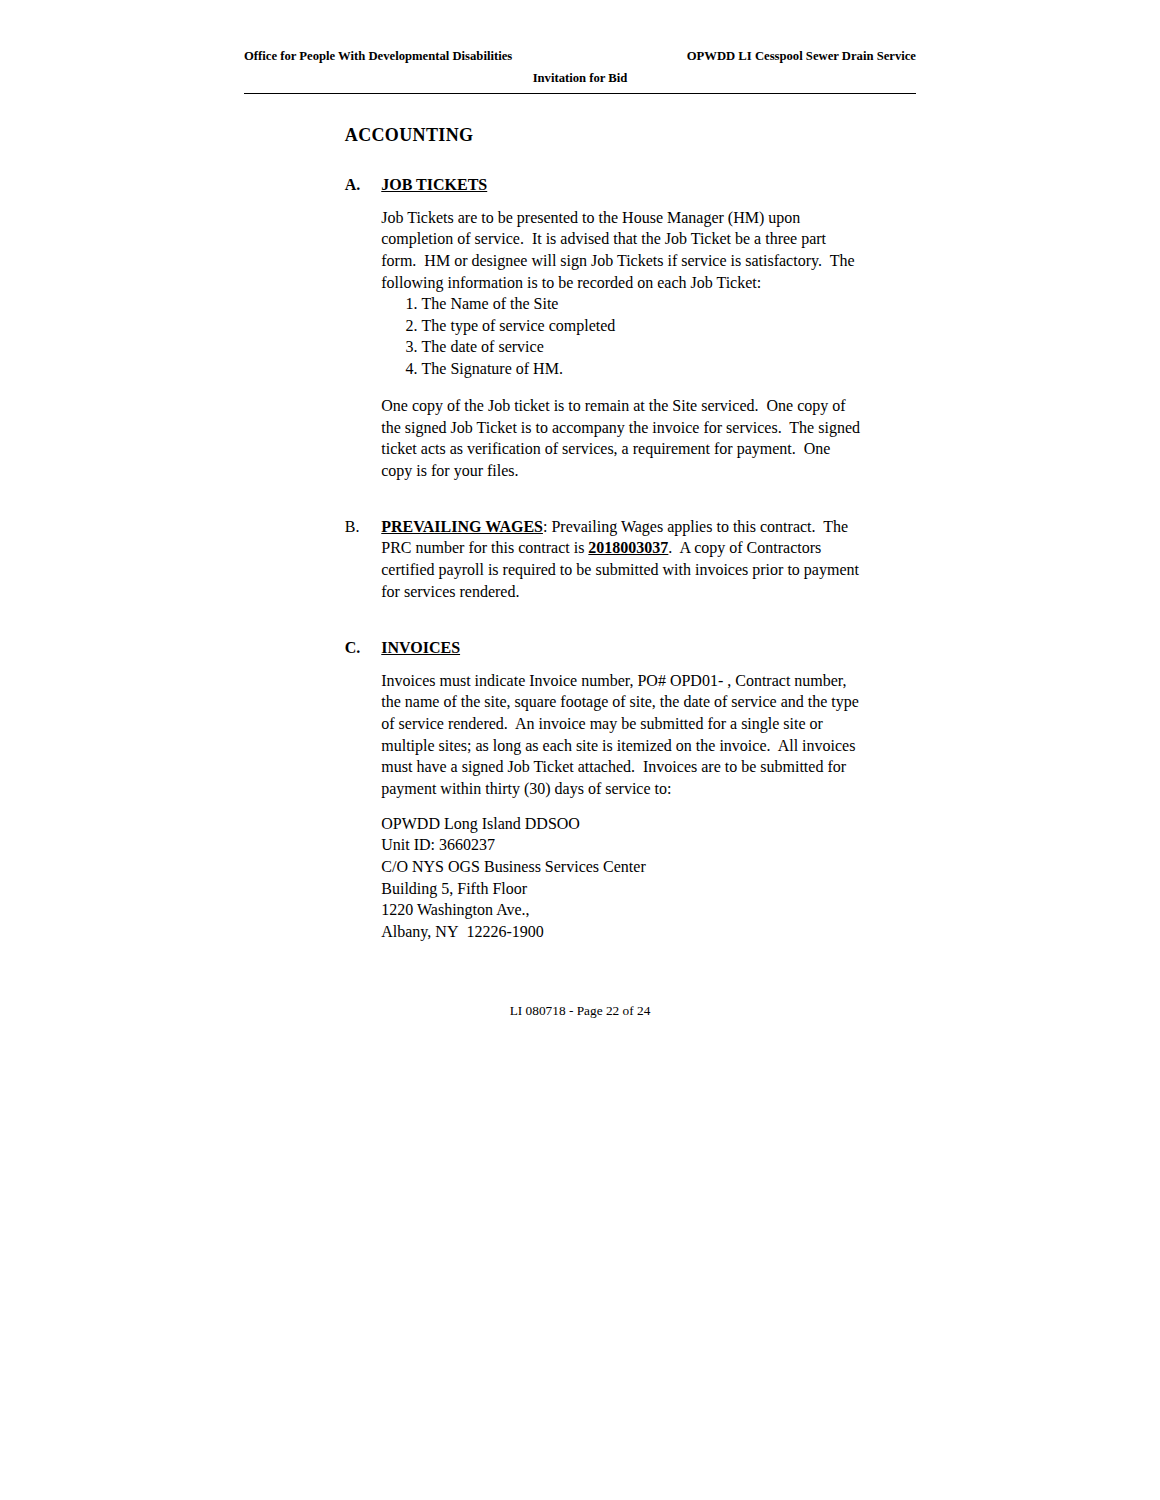Office for People With Developmental Disabilities
OPWDD LI Cesspool Sewer Drain Service
Invitation for Bid
ACCOUNTING
A.
JOB TICKETS
Job Tickets are to be presented to the House Manager (HM) upon completion of service. It is advised that the Job Ticket be a three part form. HM or designee will sign Job Tickets if service is satisfactory. The following information is to be recorded on each Job Ticket:
The Name of the Site
The type of service completed
The date of service
The Signature of HM.
One copy of the Job ticket is to remain at the Site serviced. One copy of the signed Job Ticket is to accompany the invoice for services. The signed ticket acts as verification of services, a requirement for payment. One copy is for your files.
B.
PREVAILING WAGES: Prevailing Wages applies to this contract. The PRC number for this contract is 2018003037. A copy of Contractors certified payroll is required to be submitted with invoices prior to payment for services rendered.
C.
INVOICES
Invoices must indicate Invoice number, PO# OPD01- , Contract number, the name of the site, square footage of site, the date of service and the type of service rendered. An invoice may be submitted for a single site or multiple sites; as long as each site is itemized on the invoice. All invoices must have a signed Job Ticket attached. Invoices are to be submitted for payment within thirty (30) days of service to:
OPWDD Long Island DDSOO
Unit ID: 3660237
C/O NYS OGS Business Services Center
Building 5, Fifth Floor
1220 Washington Ave.,
Albany, NY 12226-1900
LI 080718 - Page 22 of 24